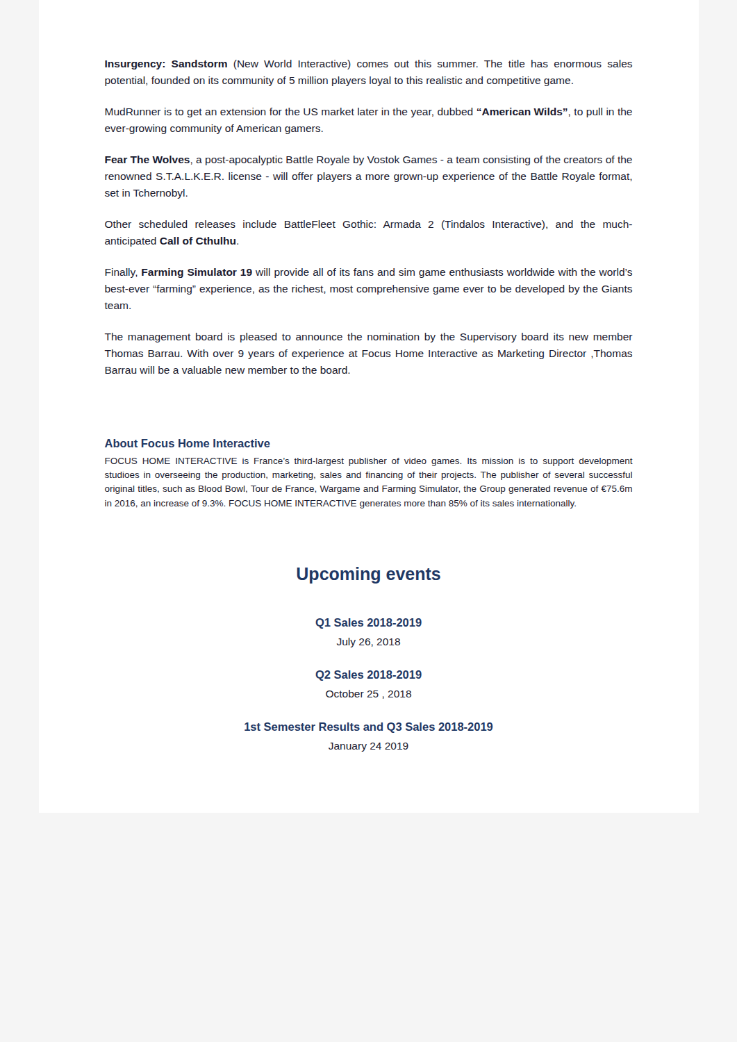Insurgency: Sandstorm (New World Interactive) comes out this summer. The title has enormous sales potential, founded on its community of 5 million players loyal to this realistic and competitive game.
MudRunner is to get an extension for the US market later in the year, dubbed “American Wilds”, to pull in the ever-growing community of American gamers.
Fear The Wolves, a post-apocalyptic Battle Royale by Vostok Games - a team consisting of the creators of the renowned S.T.A.L.K.E.R. license - will offer players a more grown-up experience of the Battle Royale format, set in Tchernobyl.
Other scheduled releases include BattleFleet Gothic: Armada 2 (Tindalos Interactive), and the much-anticipated Call of Cthulhu.
Finally, Farming Simulator 19 will provide all of its fans and sim game enthusiasts worldwide with the world’s best-ever “farming” experience, as the richest, most comprehensive game ever to be developed by the Giants team.
The management board is pleased to announce the nomination by the Supervisory board its new member Thomas Barrau. With over 9 years of experience at Focus Home Interactive as Marketing Director ,Thomas Barrau will be a valuable new member to the board.
About Focus Home Interactive
FOCUS HOME INTERACTIVE is France’s third-largest publisher of video games. Its mission is to support development studioes in overseeing the production, marketing, sales and financing of their projects. The publisher of several successful original titles, such as Blood Bowl, Tour de France, Wargame and Farming Simulator, the Group generated revenue of €75.6m in 2016, an increase of 9.3%. FOCUS HOME INTERACTIVE generates more than 85% of its sales internationally.
Upcoming events
Q1 Sales 2018-2019 July 26, 2018
Q2 Sales 2018-2019 October 25 , 2018
1st Semester Results and Q3 Sales 2018-2019 January 24 2019